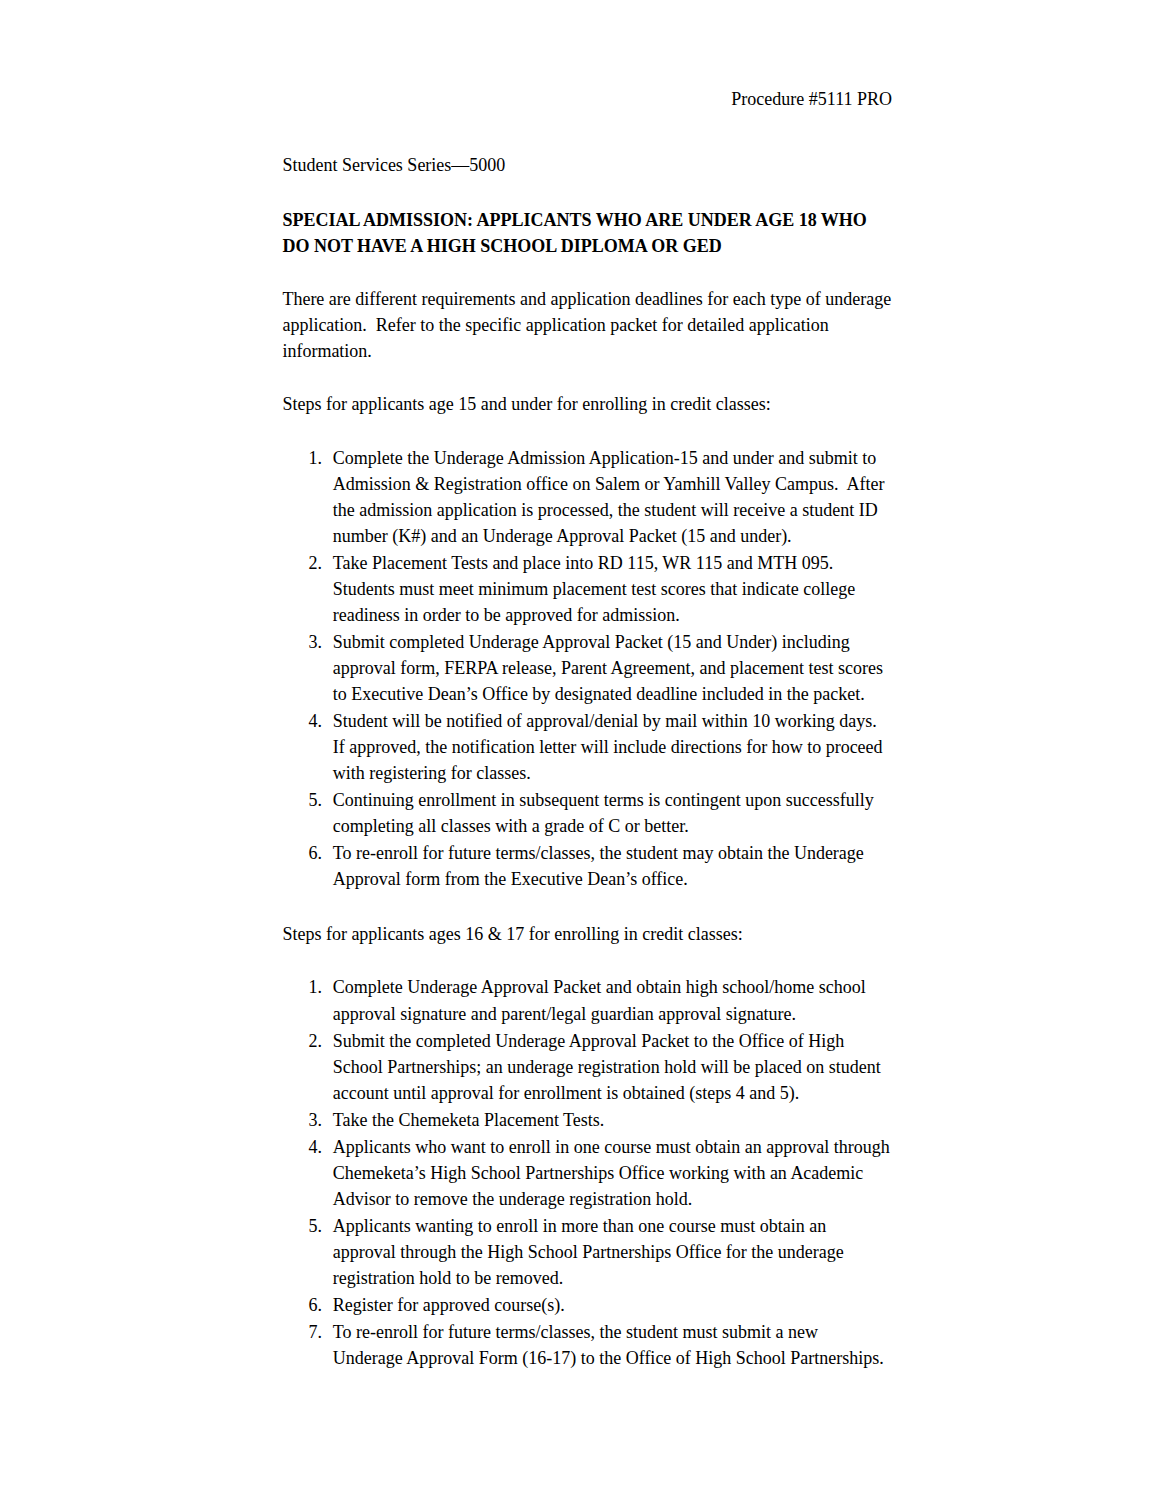Procedure #5111 PRO
Student Services Series—5000
Special Admission: Applicants Who Are Under Age 18 Who Do Not Have a High School Diploma or GED
There are different requirements and application deadlines for each type of underage application. Refer to the specific application packet for detailed application information.
Steps for applicants age 15 and under for enrolling in credit classes:
Complete the Underage Admission Application-15 and under and submit to Admission & Registration office on Salem or Yamhill Valley Campus. After the admission application is processed, the student will receive a student ID number (K#) and an Underage Approval Packet (15 and under).
Take Placement Tests and place into RD 115, WR 115 and MTH 095. Students must meet minimum placement test scores that indicate college readiness in order to be approved for admission.
Submit completed Underage Approval Packet (15 and Under) including approval form, FERPA release, Parent Agreement, and placement test scores to Executive Dean’s Office by designated deadline included in the packet.
Student will be notified of approval/denial by mail within 10 working days. If approved, the notification letter will include directions for how to proceed with registering for classes.
Continuing enrollment in subsequent terms is contingent upon successfully completing all classes with a grade of C or better.
To re-enroll for future terms/classes, the student may obtain the Underage Approval form from the Executive Dean’s office.
Steps for applicants ages 16 & 17 for enrolling in credit classes:
Complete Underage Approval Packet and obtain high school/home school approval signature and parent/legal guardian approval signature.
Submit the completed Underage Approval Packet to the Office of High School Partnerships; an underage registration hold will be placed on student account until approval for enrollment is obtained (steps 4 and 5).
Take the Chemeketa Placement Tests.
Applicants who want to enroll in one course must obtain an approval through Chemeketa’s High School Partnerships Office working with an Academic Advisor to remove the underage registration hold.
Applicants wanting to enroll in more than one course must obtain an approval through the High School Partnerships Office for the underage registration hold to be removed.
Register for approved course(s).
To re-enroll for future terms/classes, the student must submit a new Underage Approval Form (16-17) to the Office of High School Partnerships.